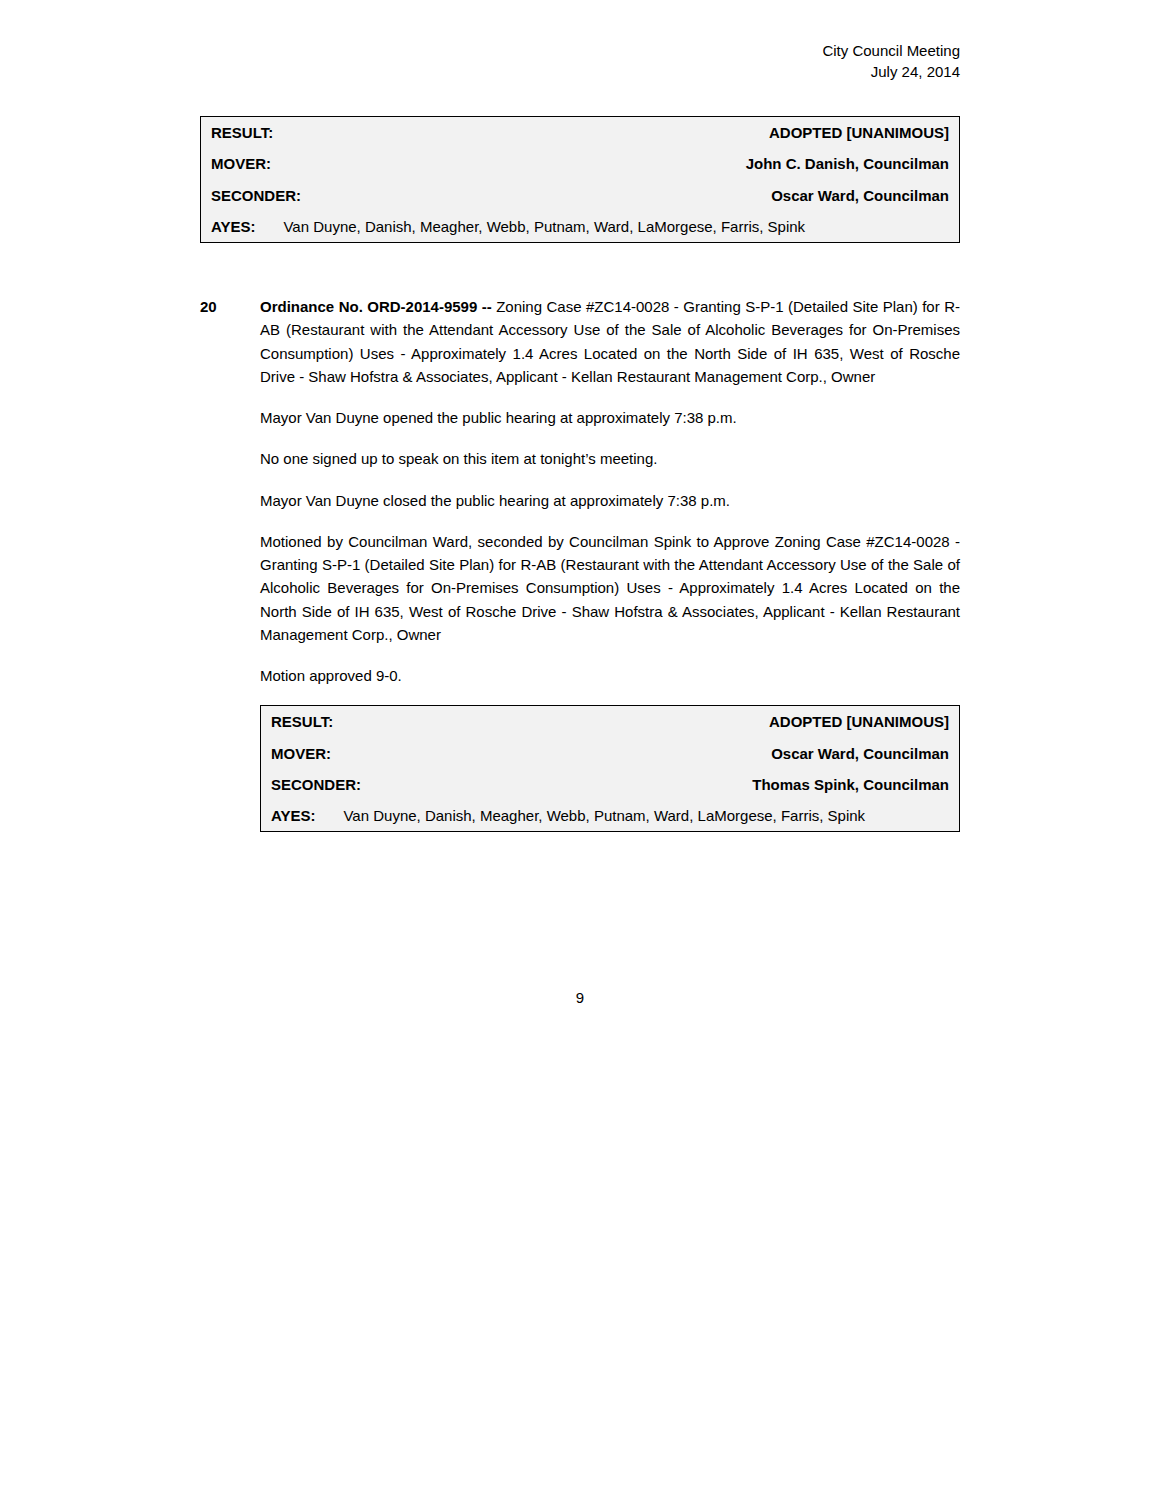City Council Meeting
July 24, 2014
| RESULT: | ADOPTED [UNANIMOUS] |
| MOVER: | John C. Danish, Councilman |
| SECONDER: | Oscar Ward, Councilman |
| AYES: Van Duyne, Danish, Meagher, Webb, Putnam, Ward, LaMorgese, Farris, Spink |
20
Ordinance No. ORD-2014-9599 -- Zoning Case #ZC14-0028 - Granting S-P-1 (Detailed Site Plan) for R-AB (Restaurant with the Attendant Accessory Use of the Sale of Alcoholic Beverages for On-Premises Consumption) Uses - Approximately 1.4 Acres Located on the North Side of IH 635, West of Rosche Drive - Shaw Hofstra & Associates, Applicant - Kellan Restaurant Management Corp., Owner
Mayor Van Duyne opened the public hearing at approximately 7:38 p.m.
No one signed up to speak on this item at tonight’s meeting.
Mayor Van Duyne closed the public hearing at approximately 7:38 p.m.
Motioned by Councilman Ward, seconded by Councilman Spink to Approve Zoning Case #ZC14-0028 - Granting S-P-1 (Detailed Site Plan) for R-AB (Restaurant with the Attendant Accessory Use of the Sale of Alcoholic Beverages for On-Premises Consumption) Uses - Approximately 1.4 Acres Located on the North Side of IH 635, West of Rosche Drive - Shaw Hofstra & Associates, Applicant - Kellan Restaurant Management Corp., Owner
Motion approved 9-0.
| RESULT: | ADOPTED [UNANIMOUS] |
| MOVER: | Oscar Ward, Councilman |
| SECONDER: | Thomas Spink, Councilman |
| AYES: Van Duyne, Danish, Meagher, Webb, Putnam, Ward, LaMorgese, Farris, Spink |
9